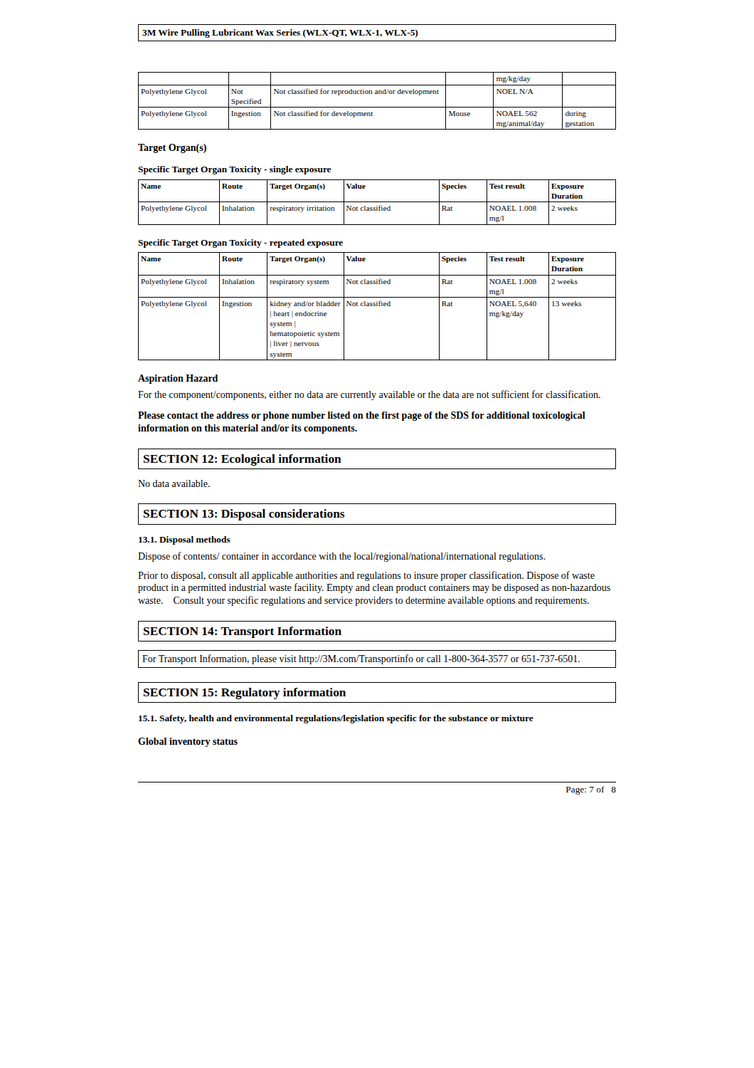3M Wire Pulling Lubricant Wax Series (WLX-QT, WLX-1, WLX-5)
| | | | | mg/kg/day | |
| Polyethylene Glycol | Not Specified | Not classified for reproduction and/or development | | NOEL N/A | |
| Polyethylene Glycol | Ingestion | Not classified for development | Mouse | NOAEL 562 mg/animal/day | during gestation |
Target Organ(s)
Specific Target Organ Toxicity - single exposure
| Name | Route | Target Organ(s) | Value | Species | Test result | Exposure Duration |
| --- | --- | --- | --- | --- | --- | --- |
| Polyethylene Glycol | Inhalation | respiratory irritation | Not classified | Rat | NOAEL 1.008 mg/l | 2 weeks |
Specific Target Organ Toxicity - repeated exposure
| Name | Route | Target Organ(s) | Value | Species | Test result | Exposure Duration |
| --- | --- | --- | --- | --- | --- | --- |
| Polyethylene Glycol | Inhalation | respiratory system | Not classified | Rat | NOAEL 1.008 mg/l | 2 weeks |
| Polyethylene Glycol | Ingestion | kidney and/or bladder / heart / endocrine system / hematopoietic system / liver / nervous system | Not classified | Rat | NOAEL 5,640 mg/kg/day | 13 weeks |
Aspiration Hazard
For the component/components, either no data are currently available or the data are not sufficient for classification.
Please contact the address or phone number listed on the first page of the SDS for additional toxicological information on this material and/or its components.
SECTION 12: Ecological information
No data available.
SECTION 13: Disposal considerations
13.1. Disposal methods
Dispose of contents/ container in accordance with the local/regional/national/international regulations.
Prior to disposal, consult all applicable authorities and regulations to insure proper classification. Dispose of waste product in a permitted industrial waste facility. Empty and clean product containers may be disposed as non-hazardous waste. Consult your specific regulations and service providers to determine available options and requirements.
SECTION 14: Transport Information
For Transport Information, please visit http://3M.com/Transportinfo or call 1-800-364-3577 or 651-737-6501.
SECTION 15: Regulatory information
15.1. Safety, health and environmental regulations/legislation specific for the substance or mixture
Global inventory status
Page: 7 of 8